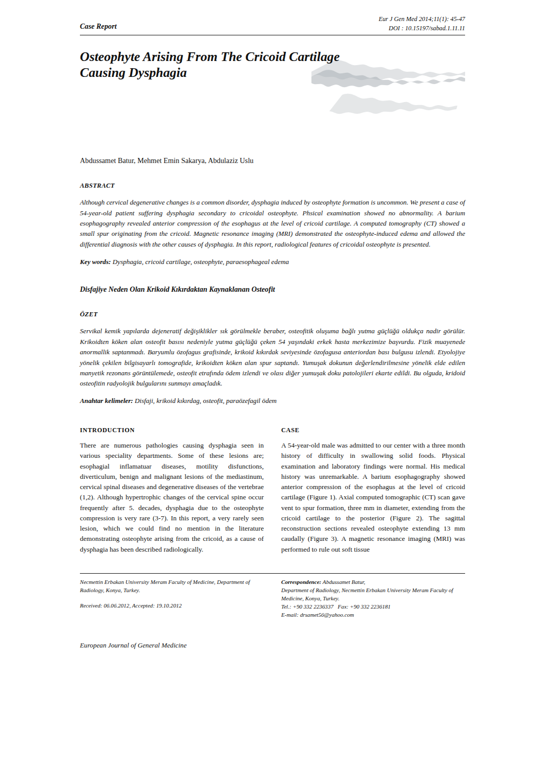Eur J Gen Med 2014;11(1): 45-47
DOI : 10.15197/sabad.1.11.11
Case Report
Osteophyte Arising From The Cricoid Cartilage
Causing Dysphagia
Abdussamet Batur, Mehmet Emin Sakarya, Abdulaziz Uslu
ABSTRACT
Although cervical degenerative changes is a common disorder, dysphagia induced by osteophyte formation is uncommon. We present a case of 54-year-old patient suffering dysphagia secondary to cricoidal osteophyte. Phsical examination showed no abnormality. A barium esophagography revealed anterior compression of the esophagus at the level of cricoid cartilage. A computed tomography (CT) showed a small spur originating from the cricoid. Magnetic resonance imaging (MRI) demonstrated the osteophyte-induced edema and allowed the differential diagnosis with the other causes of dysphagia. In this report, radiological features of cricoidal osteophyte is presented.
Key words: Dysphagia, cricoid cartilage, osteophyte, paraesophageal edema
Disfajiye Neden Olan Krikoid Kıkırdaktan Kaynaklanan Osteofit
ÖZET
Servikal kemik yapılarda dejeneratif değişiklikler sık görülmekle beraber, osteofitik oluşuma bağlı yutma güçlüğü oldukça nadir görülür. Krikoidten köken alan osteofit basısı nedeniyle yutma güçlüğü çeken 54 yaşındaki erkek hasta merkezimize başvurdu. Fizik muayenede anormallik saptanmadı. Baryumlu özofagus grafisinde, krikoid kıkırdak seviyesinde özofagusa anteriordan bası bulgusu izlendi. Etyolojiye yönelik çekilen bilgisayarlı tomografide, krikoidten köken alan spur saptandı. Yumuşak dokunun değerlendirilmesine yönelik elde edilen manyetik rezonans görüntülemede, osteofit etrafında ödem izlendi ve olası diğer yumuşak doku patolojileri ekarte edildi. Bu olguda, kridoid osteofitin radyolojik bulgularını sunmayı amaçladık.
Anahtar kelimeler: Disfaji, krikoid kıkırdag, osteofit, paraözefagil ödem
INTRODUCTION
There are numerous pathologies causing dysphagia seen in various speciality departments. Some of these lesions are; esophagial inflamatuar diseases, motility disfunctions, diverticulum, benign and malignant lesions of the mediastinum, cervical spinal diseases and degenerative diseases of the vertebrae (1,2). Although hypertrophic changes of the cervical spine occur frequently after 5. decades, dysphagia due to the osteophyte compression is very rare (3-7). In this report, a very rarely seen lesion, which we could find no mention in the literature demonstrating osteophyte arising from the cricoid, as a cause of dysphagia has been described radiologically.
CASE
A 54-year-old male was admitted to our center with a three month history of difficulty in swallowing solid foods. Physical examination and laboratory findings were normal. His medical history was unremarkable. A barium esophagography showed anterior compression of the esophagus at the level of cricoid cartilage (Figure 1). Axial computed tomographic (CT) scan gave vent to spur formation, three mm in diameter, extending from the cricoid cartilage to the posterior (Figure 2). The sagittal reconstruction sections revealed osteophyte extending 13 mm caudally (Figure 3). A magnetic resonance imaging (MRI) was performed to rule out soft tissue
Necmettin Erbakan University Meram Faculty of Medicine, Department of Radiology, Konya, Turkey.
Received: 06.06.2012, Accepted: 19.10.2012
Correspondence: Abdussamet Batur,
Department of Radiology, Necmettin Erbakan University Meram Faculty of Medicine, Konya, Turkey.
Tel.: +90 332 2236337 Fax: +90 332 2236181
E-mail: drsamet56@yahoo.com
European Journal of General Medicine